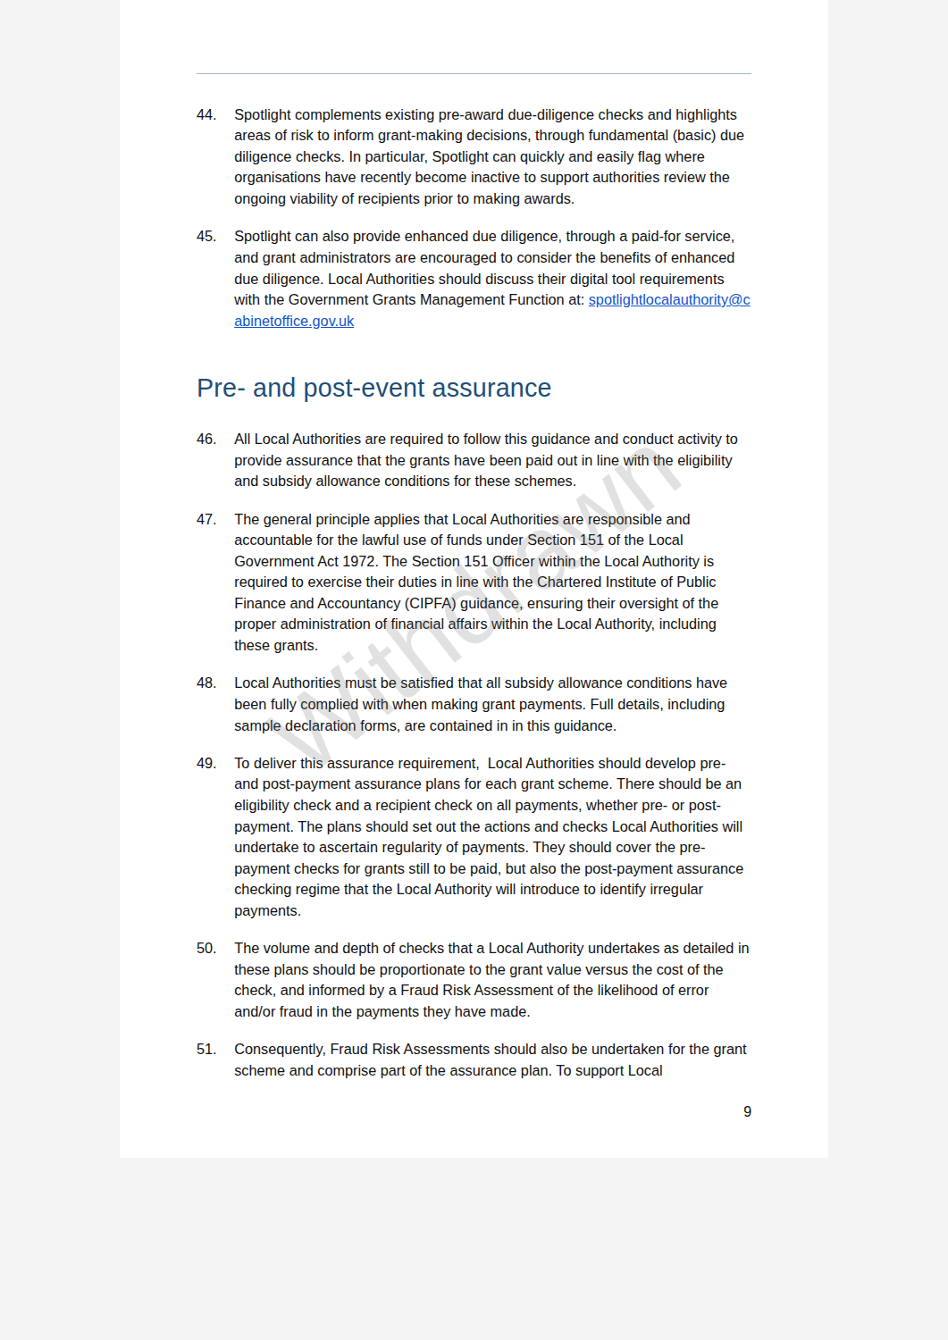44. Spotlight complements existing pre-award due-diligence checks and highlights areas of risk to inform grant-making decisions, through fundamental (basic) due diligence checks. In particular, Spotlight can quickly and easily flag where organisations have recently become inactive to support authorities review the ongoing viability of recipients prior to making awards.
45. Spotlight can also provide enhanced due diligence, through a paid-for service, and grant administrators are encouraged to consider the benefits of enhanced due diligence. Local Authorities should discuss their digital tool requirements with the Government Grants Management Function at: spotlightlocalauthority@cabinetoffice.gov.uk
Pre- and post-event assurance
46. All Local Authorities are required to follow this guidance and conduct activity to provide assurance that the grants have been paid out in line with the eligibility and subsidy allowance conditions for these schemes.
47. The general principle applies that Local Authorities are responsible and accountable for the lawful use of funds under Section 151 of the Local Government Act 1972. The Section 151 Officer within the Local Authority is required to exercise their duties in line with the Chartered Institute of Public Finance and Accountancy (CIPFA) guidance, ensuring their oversight of the proper administration of financial affairs within the Local Authority, including these grants.
48. Local Authorities must be satisfied that all subsidy allowance conditions have been fully complied with when making grant payments. Full details, including sample declaration forms, are contained in in this guidance.
49. To deliver this assurance requirement, Local Authorities should develop pre- and post-payment assurance plans for each grant scheme. There should be an eligibility check and a recipient check on all payments, whether pre- or post-payment. The plans should set out the actions and checks Local Authorities will undertake to ascertain regularity of payments. They should cover the pre-payment checks for grants still to be paid, but also the post-payment assurance checking regime that the Local Authority will introduce to identify irregular payments.
50. The volume and depth of checks that a Local Authority undertakes as detailed in these plans should be proportionate to the grant value versus the cost of the check, and informed by a Fraud Risk Assessment of the likelihood of error and/or fraud in the payments they have made.
51. Consequently, Fraud Risk Assessments should also be undertaken for the grant scheme and comprise part of the assurance plan. To support Local
Withdrawn
9